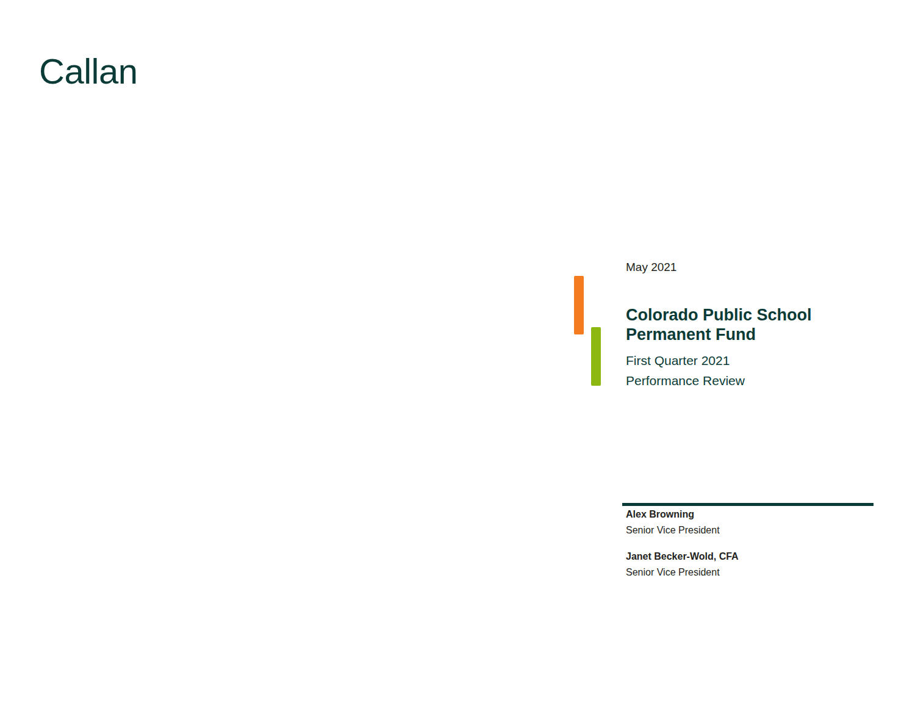Callan
May 2021
Colorado Public School
Permanent Fund
First Quarter 2021
Performance Review
Alex Browning
Senior Vice President
Janet Becker-Wold, CFA
Senior Vice President